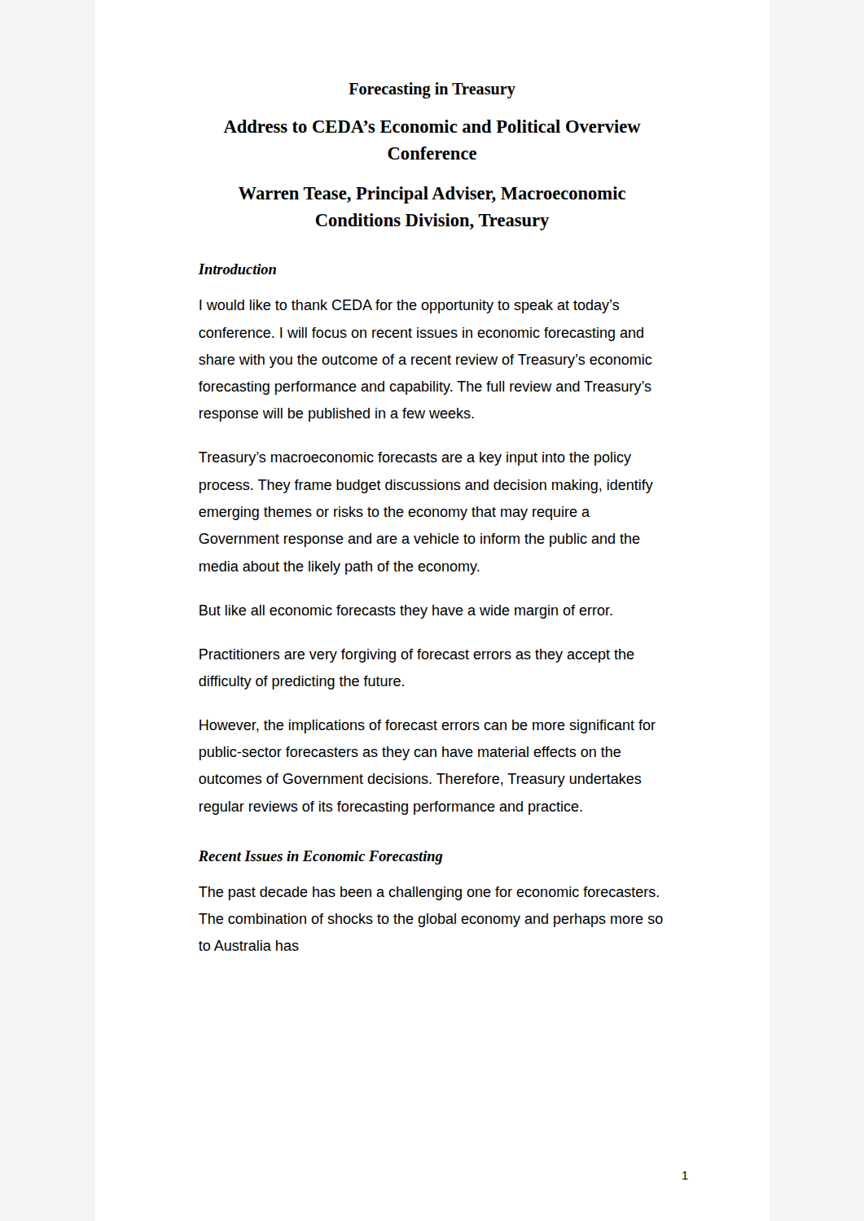Forecasting in Treasury Address to CEDA’s Economic and Political Overview Conference Warren Tease, Principal Adviser, Macroeconomic Conditions Division, Treasury
Introduction
I would like to thank CEDA for the opportunity to speak at today’s conference. I will focus on recent issues in economic forecasting and share with you the outcome of a recent review of Treasury’s economic forecasting performance and capability. The full review and Treasury’s response will be published in a few weeks.
Treasury’s macroeconomic forecasts are a key input into the policy process. They frame budget discussions and decision making, identify emerging themes or risks to the economy that may require a Government response and are a vehicle to inform the public and the media about the likely path of the economy.
But like all economic forecasts they have a wide margin of error.
Practitioners are very forgiving of forecast errors as they accept the difficulty of predicting the future.
However, the implications of forecast errors can be more significant for public-sector forecasters as they can have material effects on the outcomes of Government decisions. Therefore, Treasury undertakes regular reviews of its forecasting performance and practice.
Recent Issues in Economic Forecasting
The past decade has been a challenging one for economic forecasters. The combination of shocks to the global economy and perhaps more so to Australia has
1